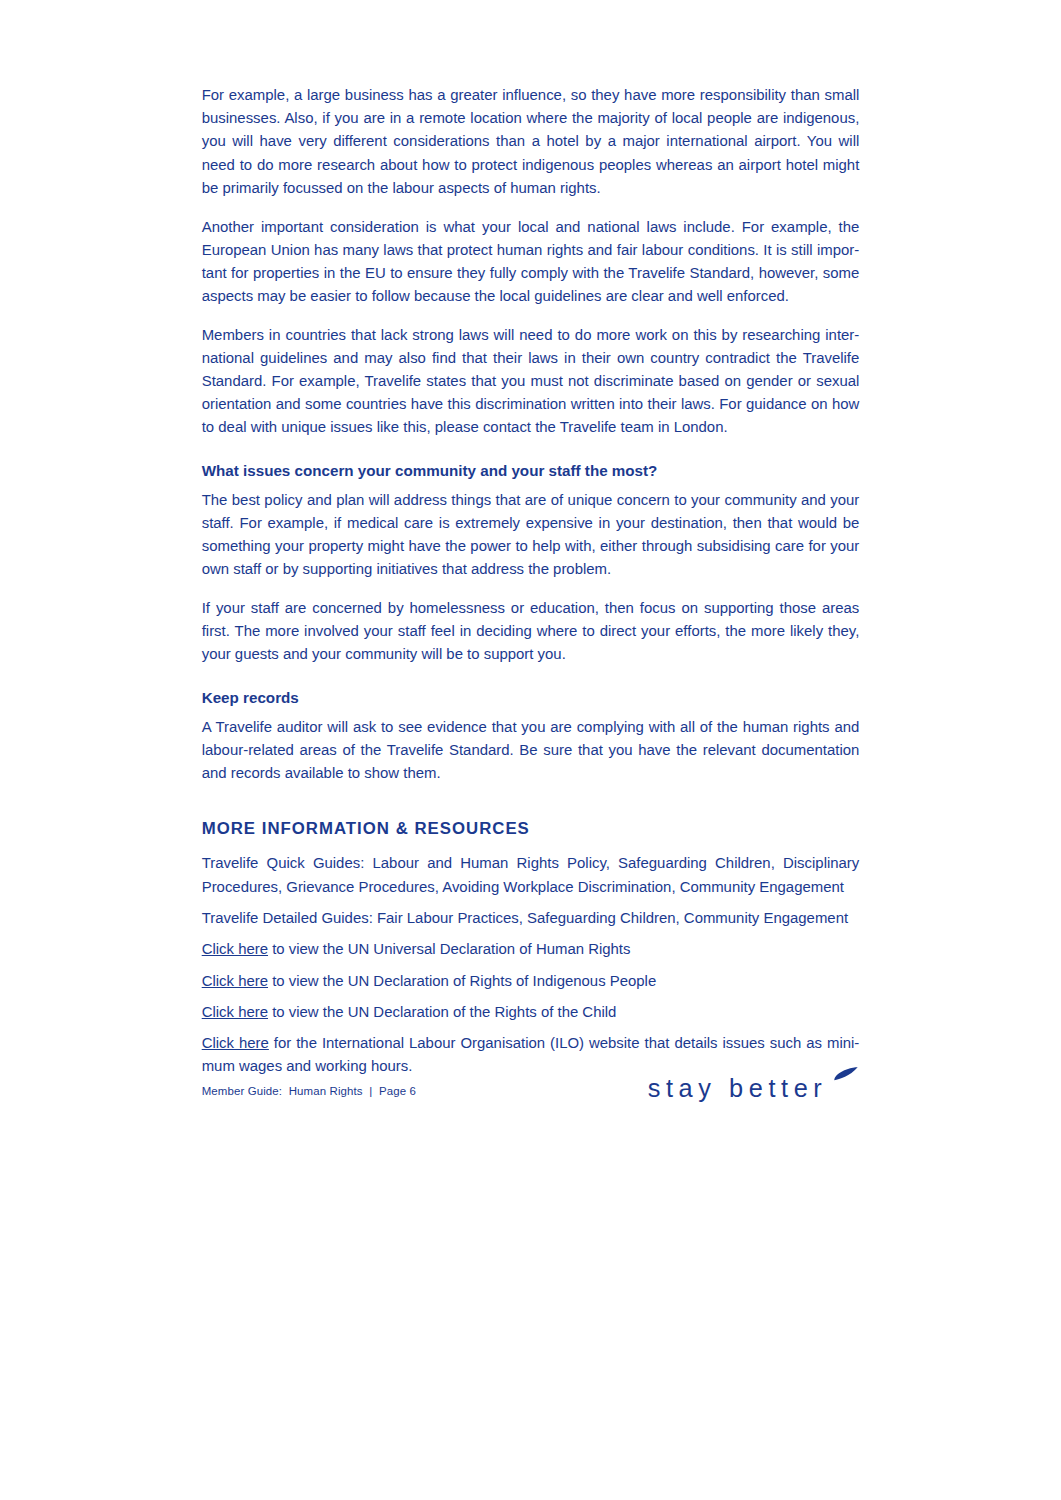For example, a large business has a greater influence, so they have more responsibility than small businesses. Also, if you are in a remote location where the majority of local people are indigenous, you will have very different considerations than a hotel by a major international airport. You will need to do more research about how to protect indigenous peoples whereas an airport hotel might be primarily focussed on the labour aspects of human rights.
Another important consideration is what your local and national laws include. For example, the European Union has many laws that protect human rights and fair labour conditions. It is still important for properties in the EU to ensure they fully comply with the Travelife Standard, however, some aspects may be easier to follow because the local guidelines are clear and well enforced.
Members in countries that lack strong laws will need to do more work on this by researching international guidelines and may also find that their laws in their own country contradict the Travelife Standard. For example, Travelife states that you must not discriminate based on gender or sexual orientation and some countries have this discrimination written into their laws. For guidance on how to deal with unique issues like this, please contact the Travelife team in London.
What issues concern your community and your staff the most?
The best policy and plan will address things that are of unique concern to your community and your staff. For example, if medical care is extremely expensive in your destination, then that would be something your property might have the power to help with, either through subsidising care for your own staff or by supporting initiatives that address the problem.
If your staff are concerned by homelessness or education, then focus on supporting those areas first. The more involved your staff feel in deciding where to direct your efforts, the more likely they, your guests and your community will be to support you.
Keep records
A Travelife auditor will ask to see evidence that you are complying with all of the human rights and labour-related areas of the Travelife Standard. Be sure that you have the relevant documentation and records available to show them.
MORE INFORMATION & RESOURCES
Travelife Quick Guides: Labour and Human Rights Policy, Safeguarding Children, Disciplinary Procedures, Grievance Procedures, Avoiding Workplace Discrimination, Community Engagement
Travelife Detailed Guides: Fair Labour Practices, Safeguarding Children, Community Engagement
Click here to view the UN Universal Declaration of Human Rights
Click here to view the UN Declaration of Rights of Indigenous People
Click here to view the UN Declaration of the Rights of the Child
Click here for the International Labour Organisation (ILO) website that details issues such as minimum wages and working hours.
Member Guide: Human Rights | Page 6
stay better